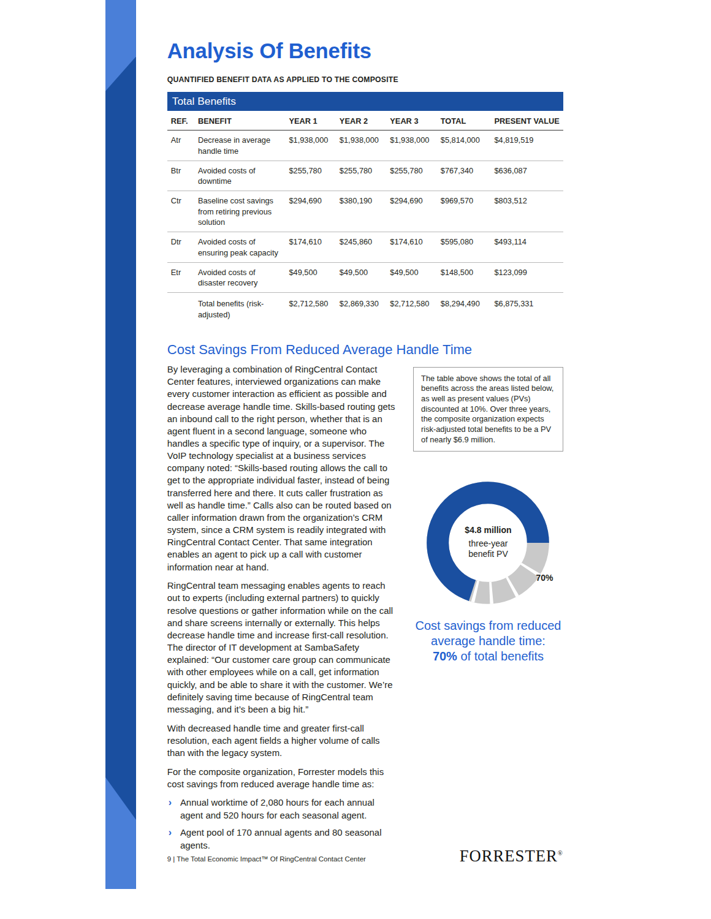Analysis Of Benefits
QUANTIFIED BENEFIT DATA AS APPLIED TO THE COMPOSITE
Total Benefits
| REF. | BENEFIT | YEAR 1 | YEAR 2 | YEAR 3 | TOTAL | PRESENT VALUE |
| --- | --- | --- | --- | --- | --- | --- |
| Atr | Decrease in average handle time | $1,938,000 | $1,938,000 | $1,938,000 | $5,814,000 | $4,819,519 |
| Btr | Avoided costs of downtime | $255,780 | $255,780 | $255,780 | $767,340 | $636,087 |
| Ctr | Baseline cost savings from retiring previous solution | $294,690 | $380,190 | $294,690 | $969,570 | $803,512 |
| Dtr | Avoided costs of ensuring peak capacity | $174,610 | $245,860 | $174,610 | $595,080 | $493,114 |
| Etr | Avoided costs of disaster recovery | $49,500 | $49,500 | $49,500 | $148,500 | $123,099 |
| | Total benefits (risk-adjusted) | $2,712,580 | $2,869,330 | $2,712,580 | $8,294,490 | $6,875,331 |
Cost Savings From Reduced Average Handle Time
By leveraging a combination of RingCentral Contact Center features, interviewed organizations can make every customer interaction as efficient as possible and decrease average handle time. Skills-based routing gets an inbound call to the right person, whether that is an agent fluent in a second language, someone who handles a specific type of inquiry, or a supervisor. The VoIP technology specialist at a business services company noted: “Skills-based routing allows the call to get to the appropriate individual faster, instead of being transferred here and there. It cuts caller frustration as well as handle time.” Calls also can be routed based on caller information drawn from the organization’s CRM system, since a CRM system is readily integrated with RingCentral Contact Center. That same integration enables an agent to pick up a call with customer information near at hand.
RingCentral team messaging enables agents to reach out to experts (including external partners) to quickly resolve questions or gather information while on the call and share screens internally or externally. This helps decrease handle time and increase first-call resolution. The director of IT development at SambaSafety explained: “Our customer care group can communicate with other employees while on a call, get information quickly, and be able to share it with the customer. We’re definitely saving time because of RingCentral team messaging, and it’s been a big hit.”
With decreased handle time and greater first-call resolution, each agent fields a higher volume of calls than with the legacy system.
For the composite organization, Forrester models this cost savings from reduced average handle time as:
Annual worktime of 2,080 hours for each annual agent and 520 hours for each seasonal agent.
Agent pool of 170 annual agents and 80 seasonal agents.
The table above shows the total of all benefits across the areas listed below, as well as present values (PVs) discounted at 10%. Over three years, the composite organization expects risk-adjusted total benefits to be a PV of nearly $6.9 million.
$4.8 million three-year
benefit PV
70%
Cost savings from reduced average handle time:
70% of total benefits
9 | The Total Economic Impact™ Of RingCentral Contact Center
FORRESTER®